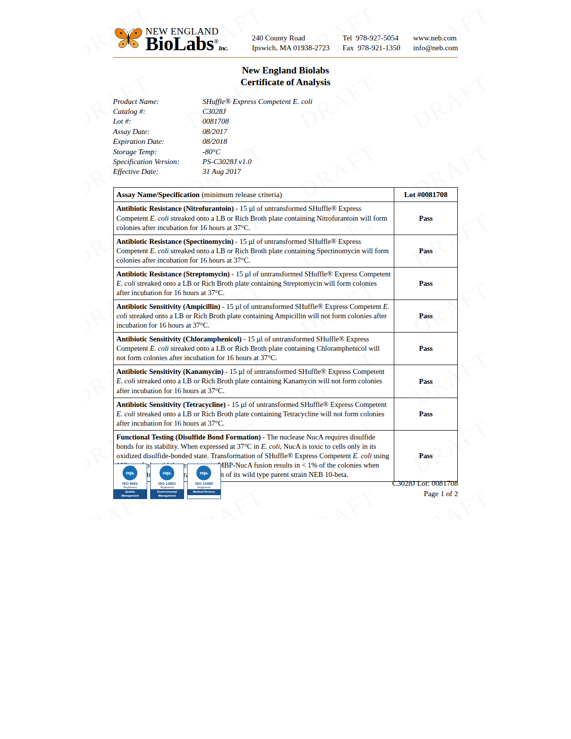DRAFT DRAFT DRAFT DRAFT DRAFT DRAFT DRAFT DRAFT DRAFT DRAFT DRAFT DRAFT DRAFT DRAFT DRAFT DRAFT DRAFT DRAFT DRAFT DRAFT DRAFT DRAFT DRAFT DRAFT DRAFT DRAFT DRAFT DRAFT DRAFT DRAFT DRAFT DRAFT DRAFT DRAFT DRAFT DRAFT DRAFT DRAFT DRAFT DRAFT
NEW ENGLAND BioLabs®Inc.
240 County Road
Ipswich, MA 01938-2723
Tel 978-927-5054
Fax 978-921-1350
www.neb.com
info@neb.com
New England Biolabs Certificate of Analysis
| Product Name: | SHuffle® Express Competent E. coli |
| Catalog #: | C3028J |
| Lot #: | 0081708 |
| Assay Date: | 08/2017 |
| Expiration Date: | 08/2018 |
| Storage Temp: | -80°C |
| Specification Version: | PS-C3028J v1.0 |
| Effective Date: | 31 Aug 2017 |
| Assay Name/Specification (minimum release criteria) | Lot #0081708 |
| --- | --- |
| Antibiotic Resistance (Nitrofurantoin) - 15 µl of untransformed SHuffle® Express Competent E. coli streaked onto a LB or Rich Broth plate containing Nitrofurantoin will form colonies after incubation for 16 hours at 37°C. | Pass |
| Antibiotic Resistance (Spectinomycin) - 15 µl of untransformed SHuffle® Express Competent E. coli streaked onto a LB or Rich Broth plate containing Spectinomycin will form colonies after incubation for 16 hours at 37°C. | Pass |
| Antibiotic Resistance (Streptomycin) - 15 µl of untransformed SHuffle® Express Competent E. coli streaked onto a LB or Rich Broth plate containing Streptomycin will form colonies after incubation for 16 hours at 37°C. | Pass |
| Antibiotic Sensitivity (Ampicillin) - 15 µl of untransformed SHuffle® Express Competent E. coli streaked onto a LB or Rich Broth plate containing Ampicillin will not form colonies after incubation for 16 hours at 37°C. | Pass |
| Antibiotic Sensitivity (Chloramphenicol) - 15 µl of untransformed SHuffle® Express Competent E. coli streaked onto a LB or Rich Broth plate containing Chloramphenicol will not form colonies after incubation for 16 hours at 37°C. | Pass |
| Antibiotic Sensitivity (Kanamycin) - 15 µl of untransformed SHuffle® Express Competent E. coli streaked onto a LB or Rich Broth plate containing Kanamycin will not form colonies after incubation for 16 hours at 37°C. | Pass |
| Antibiotic Sensitivity (Tetracycline) - 15 µl of untransformed SHuffle® Express Competent E. coli streaked onto a LB or Rich Broth plate containing Tetracycline will not form colonies after incubation for 16 hours at 37°C. | Pass |
| Functional Testing (Disulfide Bond Formation) - The nuclease NucA requires disulfide bonds for its stability. When expressed at 37°C in E. coli , NucA is toxic to cells only in its oxidized disulfide-bonded state. Transformation of SHuffle® Express Competent E. coli using 100 pg of plasmid that expresses a MBP-NucA fusion results in < 1% of the colonies when compared to a control transformation of its wild type parent strain NEB 10-beta. | Pass |
nqa.
ISO 9001
Registered
Quality
Management
nqa.
ISO 14001
Registered
Environmental
Management
nqa.
ISO 13485
Registered
Medical Devices
C3028J Lot: 0081708
Page 1 of 2